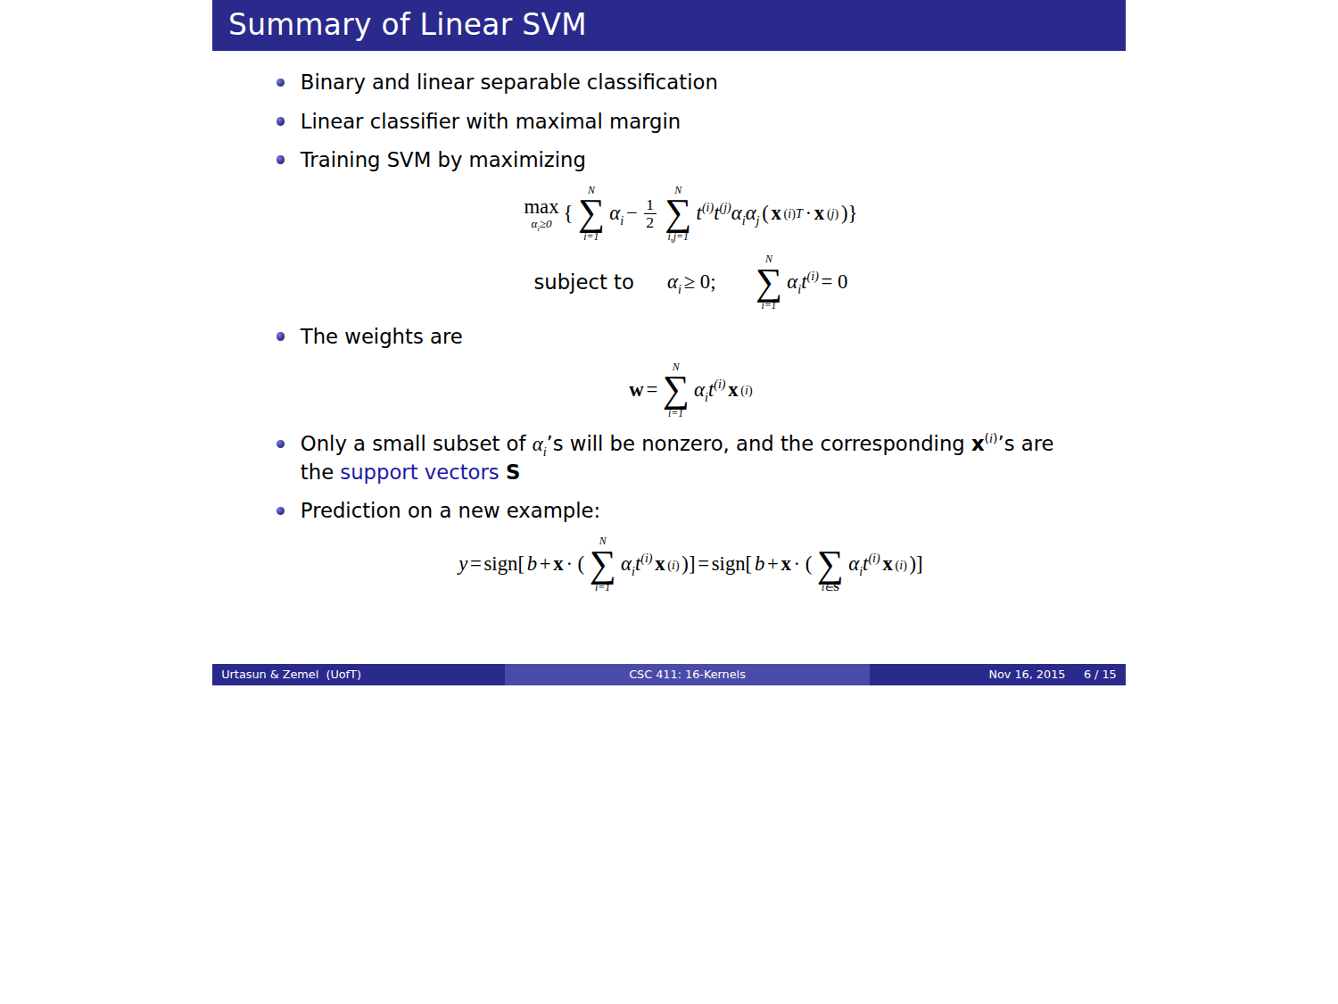Summary of Linear SVM
Binary and linear separable classification
Linear classifier with maximal margin
Training SVM by maximizing
max αi≥0 { N ∑ i=1 αi − 12 N ∑ i,j=1 t(i)t(j)αiαj (x(i)T · x(j))}
subject to αi ≥ 0; N ∑ i=1 αit(i) = 0
The weights are
w = N ∑ i=1 αit(i) x(i)
Only a small subset of αi’s will be nonzero, and the corresponding x(i)’s are the support vectors S
Prediction on a new example:
y = sign[b + x · ( N ∑ i=1 αit(i) x(i))] = sign[b + x · ( ∑ i∈S αit(i) x(i))]
Urtasun & Zemel (UofT)
CSC 411: 16-Kernels
Nov 16, 20156 / 15